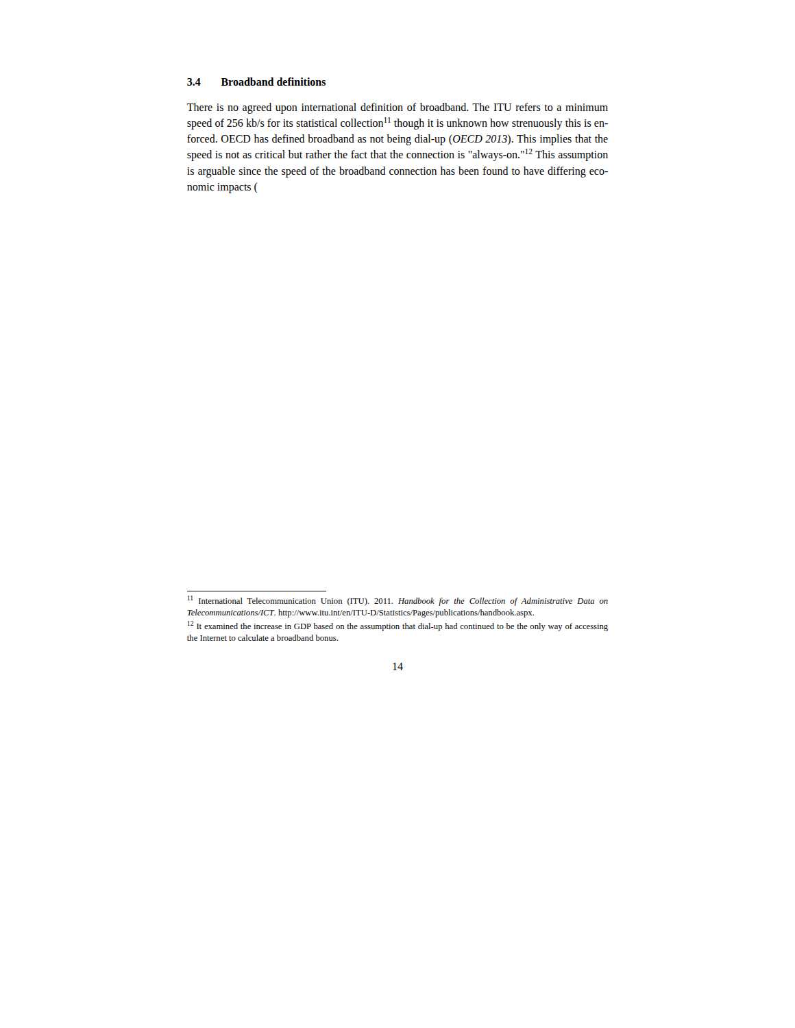3.4 Broadband definitions
There is no agreed upon international definition of broadband. The ITU refers to a minimum speed of 256 kb/s for its statistical collection11 though it is unknown how strenuously this is enforced. OECD has defined broadband as not being dial-up (OECD 2013). This implies that the speed is not as critical but rather the fact that the connection is "always-on."12 This assumption is arguable since the speed of the broadband connection has been found to have differing economic impacts (
11 International Telecommunication Union (ITU). 2011. Handbook for the Collection of Administrative Data on Telecommunications/ICT. http://www.itu.int/en/ITU-D/Statistics/Pages/publications/handbook.aspx.
12 It examined the increase in GDP based on the assumption that dial-up had continued to be the only way of accessing the Internet to calculate a broadband bonus.
14